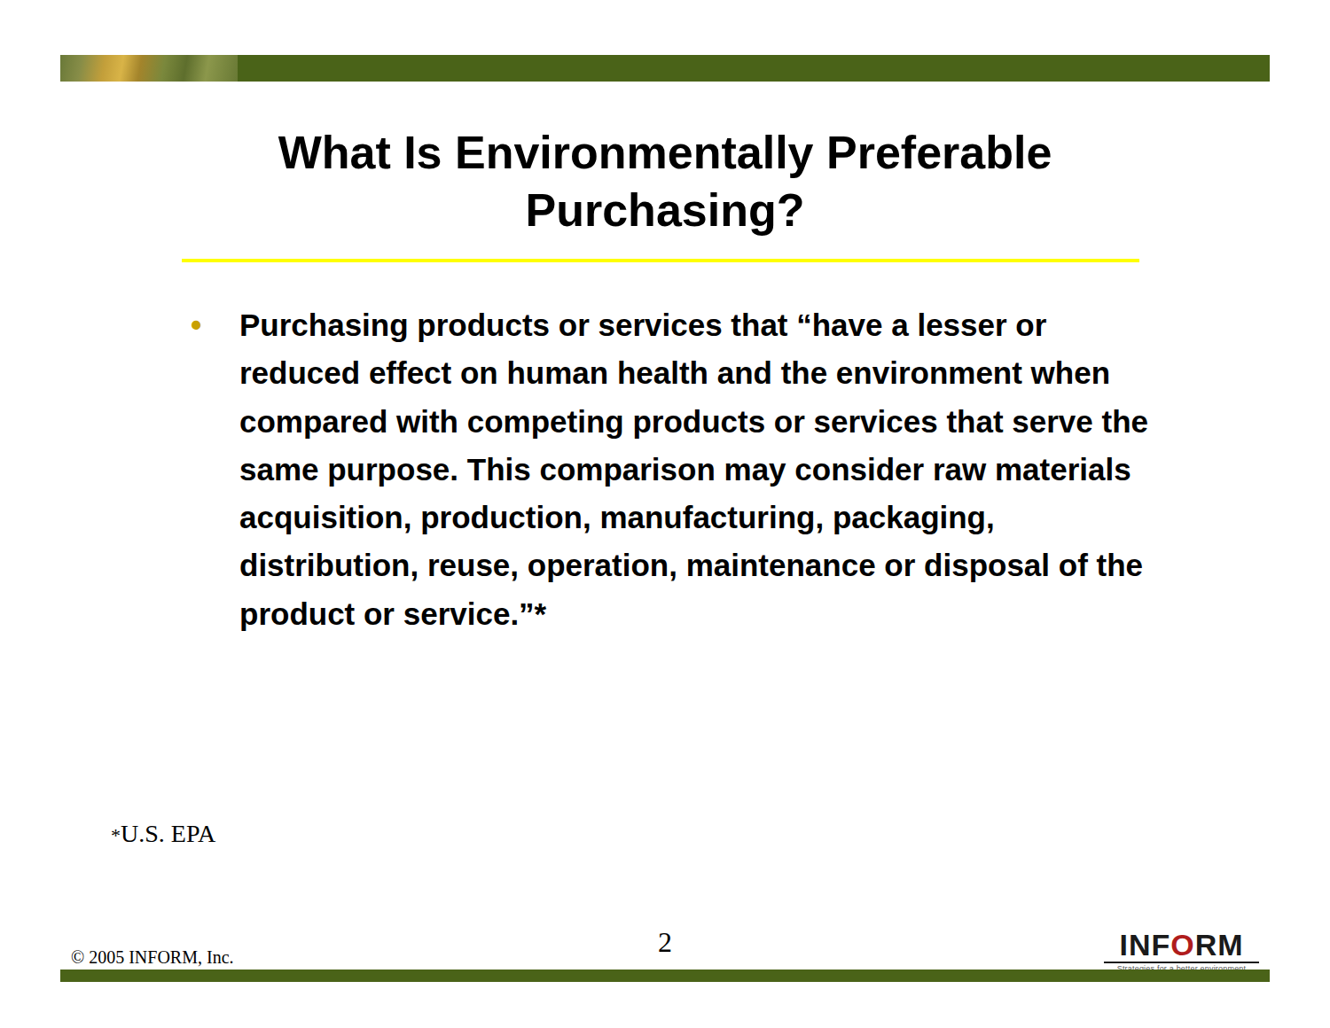What Is Environmentally Preferable Purchasing?
Purchasing products or services that “have a lesser or reduced effect on human health and the environment when compared with competing products or services that serve the same purpose. This comparison may consider raw materials acquisition, production, manufacturing, packaging, distribution, reuse, operation, maintenance or disposal of the product or service.”*
*U.S. EPA
2
© 2005 INFORM, Inc.
INFORM
Strategies for a better environment